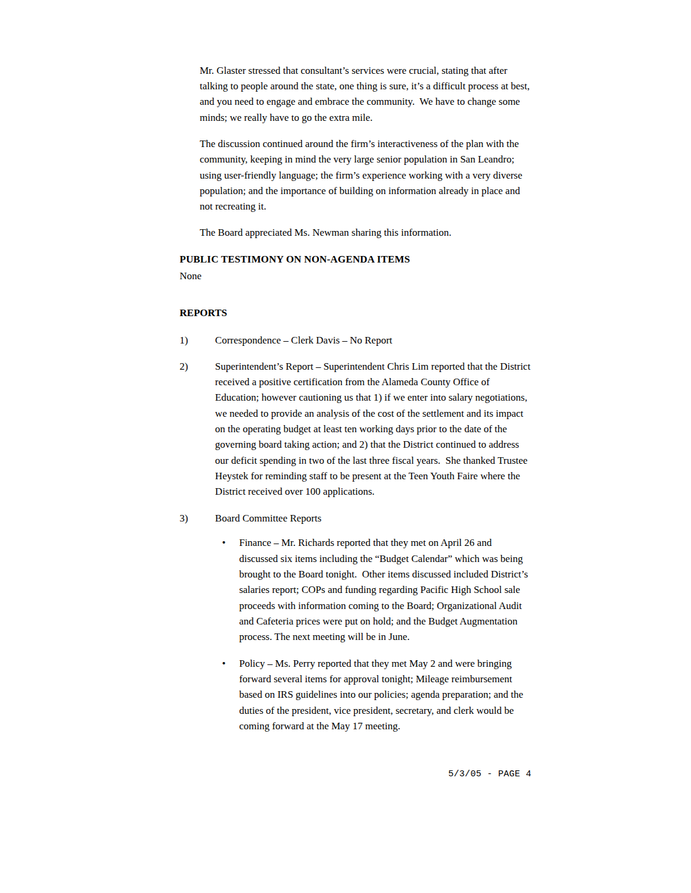Mr. Glaster stressed that consultant’s services were crucial, stating that after talking to people around the state, one thing is sure, it’s a difficult process at best, and you need to engage and embrace the community. We have to change some minds; we really have to go the extra mile.
The discussion continued around the firm’s interactiveness of the plan with the community, keeping in mind the very large senior population in San Leandro; using user-friendly language; the firm’s experience working with a very diverse population; and the importance of building on information already in place and not recreating it.
The Board appreciated Ms. Newman sharing this information.
Public Testimony on Non-Agenda Items
None
Reports
1)
Correspondence – Clerk Davis – No Report
2)
Superintendent’s Report – Superintendent Chris Lim reported that the District received a positive certification from the Alameda County Office of Education; however cautioning us that 1) if we enter into salary negotiations, we needed to provide an analysis of the cost of the settlement and its impact on the operating budget at least ten working days prior to the date of the governing board taking action; and 2) that the District continued to address our deficit spending in two of the last three fiscal years. She thanked Trustee Heystek for reminding staff to be present at the Teen Youth Faire where the District received over 100 applications.
3)
Board Committee Reports
Finance – Mr. Richards reported that they met on April 26 and discussed six items including the “Budget Calendar” which was being brought to the Board tonight. Other items discussed included District’s salaries report; COPs and funding regarding Pacific High School sale proceeds with information coming to the Board; Organizational Audit and Cafeteria prices were put on hold; and the Budget Augmentation process. The next meeting will be in June.
Policy – Ms. Perry reported that they met May 2 and were bringing forward several items for approval tonight; Mileage reimbursement based on IRS guidelines into our policies; agenda preparation; and the duties of the president, vice president, secretary, and clerk would be coming forward at the May 17 meeting.
5/3/05 - PAGE 4